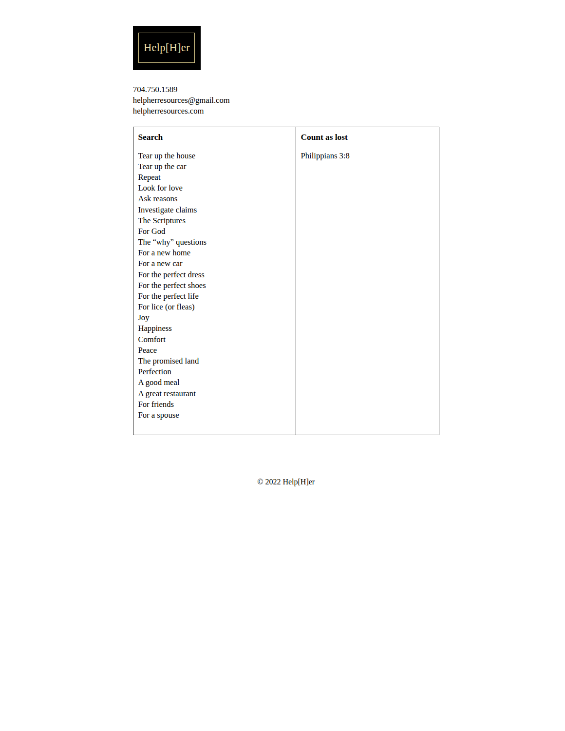Help[H]er
704.750.1589
helpherresources@gmail.com
helpherresources.com
| Search | Count as lost |
| --- | --- |
| Tear up the house Tear up the car Repeat Look for love Ask reasons Investigate claims The Scriptures For God The “why” questions For a new home For a new car For the perfect dress For the perfect shoes For the perfect life For lice (or fleas) Joy Happiness Comfort Peace The promised land Perfection A good meal A great restaurant For friends For a spouse | Philippians 3:8 |
© 2022 Help[H]er